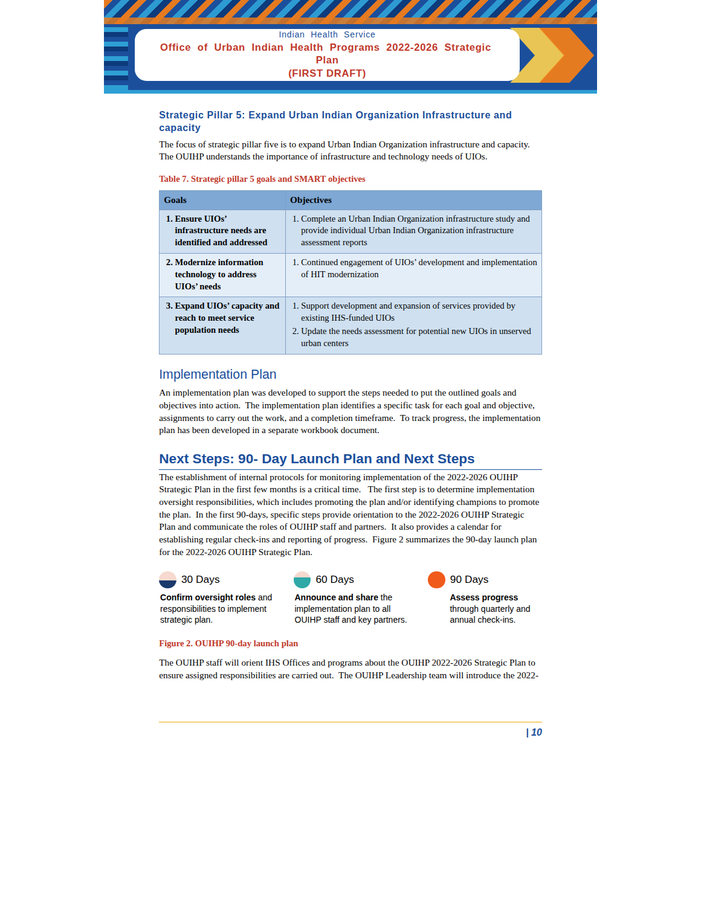Indian Health Service
Office of Urban Indian Health Programs 2022-2026 Strategic Plan
(FIRST DRAFT)
Strategic Pillar 5: Expand Urban Indian Organization Infrastructure and capacity
The focus of strategic pillar five is to expand Urban Indian Organization infrastructure and capacity. The OUIHP understands the importance of infrastructure and technology needs of UIOs.
Table 7. Strategic pillar 5 goals and SMART objectives
| Goals | Objectives |
| --- | --- |
| Ensure UIOs’ infrastructure needs are identified and addressed | Complete an Urban Indian Organization infrastructure study and provide individual Urban Indian Organization infrastructure assessment reports |
| Modernize information technology to address UIOs’ needs | Continued engagement of UIOs’ development and implementation of HIT modernization |
| Expand UIOs’ capacity and reach to meet service population needs | Support development and expansion of services provided by existing IHS-funded UIOs Update the needs assessment for potential new UIOs in unserved urban centers |
Implementation Plan
An implementation plan was developed to support the steps needed to put the outlined goals and objectives into action. The implementation plan identifies a specific task for each goal and objective, assignments to carry out the work, and a completion timeframe. To track progress, the implementation plan has been developed in a separate workbook document.
Next Steps: 90- Day Launch Plan and Next Steps
The establishment of internal protocols for monitoring implementation of the 2022-2026 OUIHP Strategic Plan in the first few months is a critical time. The first step is to determine implementation oversight responsibilities, which includes promoting the plan and/or identifying champions to promote the plan. In the first 90-days, specific steps provide orientation to the 2022-2026 OUIHP Strategic Plan and communicate the roles of OUIHP staff and partners. It also provides a calendar for establishing regular check-ins and reporting of progress. Figure 2 summarizes the 90-day launch plan for the 2022-2026 OUIHP Strategic Plan.
30 Days
Confirm oversight roles and responsibilities to implement strategic plan.
60 Days
Announce and share the implementation plan to all OUIHP staff and key partners.
90 Days
Assess progress through quarterly and annual check-ins.
Figure 2. OUIHP 90-day launch plan
The OUIHP staff will orient IHS Offices and programs about the OUIHP 2022-2026 Strategic Plan to ensure assigned responsibilities are carried out. The OUIHP Leadership team will introduce the 2022-
|10